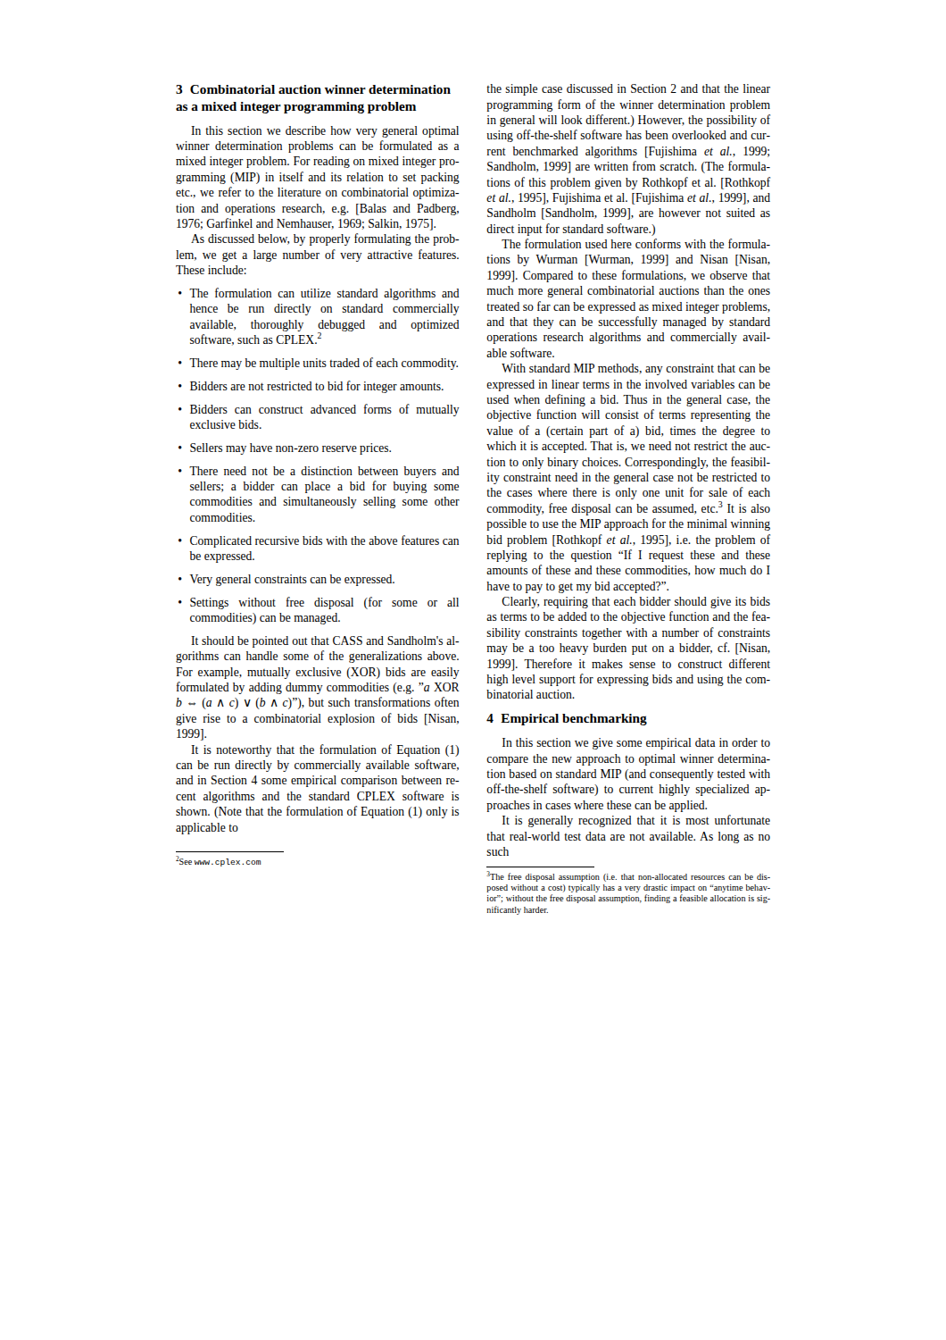3 Combinatorial auction winner determination as a mixed integer programming problem
In this section we describe how very general optimal winner determination problems can be formulated as a mixed integer problem. For reading on mixed integer programming (MIP) in itself and its relation to set packing etc., we refer to the literature on combinatorial optimization and operations research, e.g. [Balas and Padberg, 1976; Garfinkel and Nemhauser, 1969; Salkin, 1975].
As discussed below, by properly formulating the problem, we get a large number of very attractive features. These include:
The formulation can utilize standard algorithms and hence be run directly on standard commercially available, thoroughly debugged and optimized software, such as CPLEX.2
There may be multiple units traded of each commodity.
Bidders are not restricted to bid for integer amounts.
Bidders can construct advanced forms of mutually exclusive bids.
Sellers may have non-zero reserve prices.
There need not be a distinction between buyers and sellers; a bidder can place a bid for buying some commodities and simultaneously selling some other commodities.
Complicated recursive bids with the above features can be expressed.
Very general constraints can be expressed.
Settings without free disposal (for some or all commodities) can be managed.
It should be pointed out that CASS and Sandholm's algorithms can handle some of the generalizations above. For example, mutually exclusive (XOR) bids are easily formulated by adding dummy commodities (e.g. ”a XOR b ⇔ (a ∧ c) ∨ (b ∧ c)”), but such transformations often give rise to a combinatorial explosion of bids [Nisan, 1999].
It is noteworthy that the formulation of Equation (1) can be run directly by commercially available software, and in Section 4 some empirical comparison between recent algorithms and the standard CPLEX software is shown. (Note that the formulation of Equation (1) only is applicable to
2See www.cplex.com
the simple case discussed in Section 2 and that the linear programming form of the winner determination problem in general will look different.) However, the possibility of using off-the-shelf software has been overlooked and current benchmarked algorithms [Fujishima et al., 1999; Sandholm, 1999] are written from scratch. (The formulations of this problem given by Rothkopf et al. [Rothkopf et al., 1995], Fujishima et al. [Fujishima et al., 1999], and Sandholm [Sandholm, 1999], are however not suited as direct input for standard software.)
The formulation used here conforms with the formulations by Wurman [Wurman, 1999] and Nisan [Nisan, 1999]. Compared to these formulations, we observe that much more general combinatorial auctions than the ones treated so far can be expressed as mixed integer problems, and that they can be successfully managed by standard operations research algorithms and commercially available software.
With standard MIP methods, any constraint that can be expressed in linear terms in the involved variables can be used when defining a bid. Thus in the general case, the objective function will consist of terms representing the value of a (certain part of a) bid, times the degree to which it is accepted. That is, we need not restrict the auction to only binary choices. Correspondingly, the feasibility constraint need in the general case not be restricted to the cases where there is only one unit for sale of each commodity, free disposal can be assumed, etc.3 It is also possible to use the MIP approach for the minimal winning bid problem [Rothkopf et al., 1995], i.e. the problem of replying to the question “If I request these and these amounts of these and these commodities, how much do I have to pay to get my bid accepted?”.
Clearly, requiring that each bidder should give its bids as terms to be added to the objective function and the feasibility constraints together with a number of constraints may be a too heavy burden put on a bidder, cf. [Nisan, 1999]. Therefore it makes sense to construct different high level support for expressing bids and using the combinatorial auction.
4 Empirical benchmarking
In this section we give some empirical data in order to compare the new approach to optimal winner determination based on standard MIP (and consequently tested with off-the-shelf software) to current highly specialized approaches in cases where these can be applied.
It is generally recognized that it is most unfortunate that real-world test data are not available. As long as no such
3The free disposal assumption (i.e. that non-allocated resources can be disposed without a cost) typically has a very drastic impact on “anytime behavior”; without the free disposal assumption, finding a feasible allocation is significantly harder.